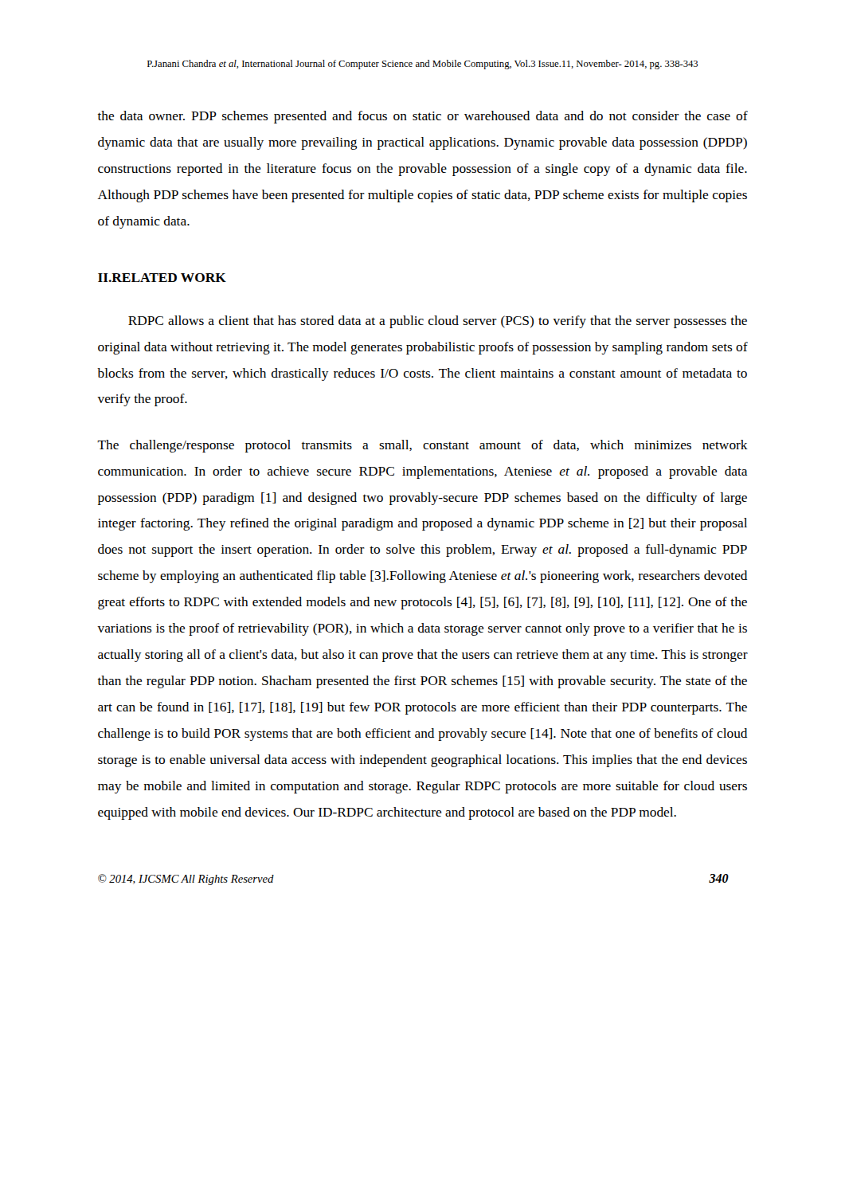P.Janani Chandra et al, International Journal of Computer Science and Mobile Computing, Vol.3 Issue.11, November- 2014, pg. 338-343
the data owner. PDP schemes presented and focus on static or warehoused data and do not consider the case of dynamic data that are usually more prevailing in practical applications. Dynamic provable data possession (DPDP) constructions reported in the literature focus on the provable possession of a single copy of a dynamic data file. Although PDP schemes have been presented for multiple copies of static data, PDP scheme exists for multiple copies of dynamic data.
II.RELATED WORK
RDPC allows a client that has stored data at a public cloud server (PCS) to verify that the server possesses the original data without retrieving it. The model generates probabilistic proofs of possession by sampling random sets of blocks from the server, which drastically reduces I/O costs. The client maintains a constant amount of metadata to verify the proof.
The challenge/response protocol transmits a small, constant amount of data, which minimizes network communication. In order to achieve secure RDPC implementations, Ateniese et al. proposed a provable data possession (PDP) paradigm [1] and designed two provably-secure PDP schemes based on the difficulty of large integer factoring. They refined the original paradigm and proposed a dynamic PDP scheme in [2] but their proposal does not support the insert operation. In order to solve this problem, Erway et al. proposed a full-dynamic PDP scheme by employing an authenticated flip table [3].Following Ateniese et al.'s pioneering work, researchers devoted great efforts to RDPC with extended models and new protocols [4], [5], [6], [7], [8], [9], [10], [11], [12]. One of the variations is the proof of retrievability (POR), in which a data storage server cannot only prove to a verifier that he is actually storing all of a client's data, but also it can prove that the users can retrieve them at any time. This is stronger than the regular PDP notion. Shacham presented the first POR schemes [15] with provable security. The state of the art can be found in [16], [17], [18], [19] but few POR protocols are more efficient than their PDP counterparts. The challenge is to build POR systems that are both efficient and provably secure [14]. Note that one of benefits of cloud storage is to enable universal data access with independent geographical locations. This implies that the end devices may be mobile and limited in computation and storage. Regular RDPC protocols are more suitable for cloud users equipped with mobile end devices. Our ID-RDPC architecture and protocol are based on the PDP model.
© 2014, IJCSMC All Rights Reserved 340